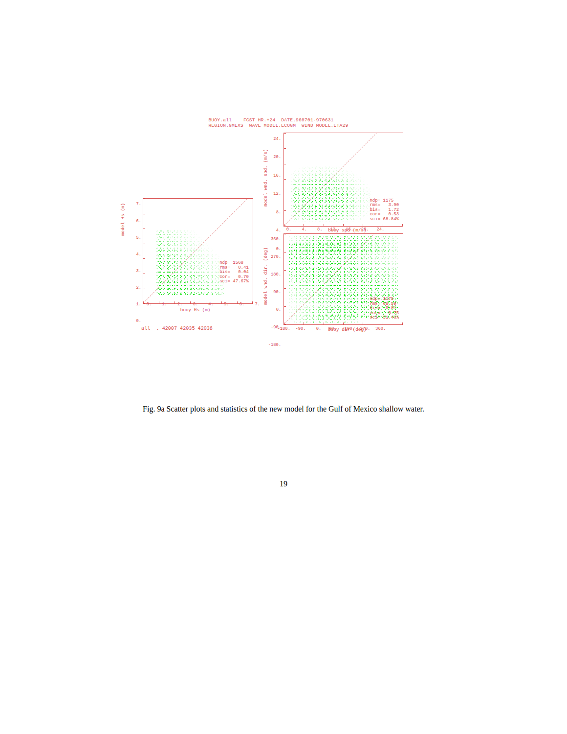BUOY.all FCST HR.+24 DATE.960701-970631 REGION.GMEXS WAVE MODEL.ECOGM WIND MODEL.ETA29
ndp= 1568 rms= 0.41 bis= 0.04 cor= 0.70 sci= 47.67%
7. 6. 5. 4. 3. 2. 1. 0.
0. 1. 2. 3. 4. 5. 6. 7.
model Hs (m)
buoy Hs (m)
ndp= 1175 rms= 3.90 bis= 1.72 cor= 0.53 sci= 68.84%
24. 20. 16. 12. 8. 4. 0.
0. 4. 8. 12. 16. 20. 24.
model wnd. spd. (m/s)
buoy spd (m/s)
ndp= 1175 rms= 68.59 bis= -0.81 cor= 0.75 sci= 51.46%
360. 270. 180. 90. 0. -90. -180.
-180. -90. 0. 90. 180. 270. 360.
model wnd. dir. (deg)
buoy dir (deg)
all . 42007 42035 42036
Fig. 9a Scatter plots and statistics of the new model for the Gulf of Mexico shallow water.
19